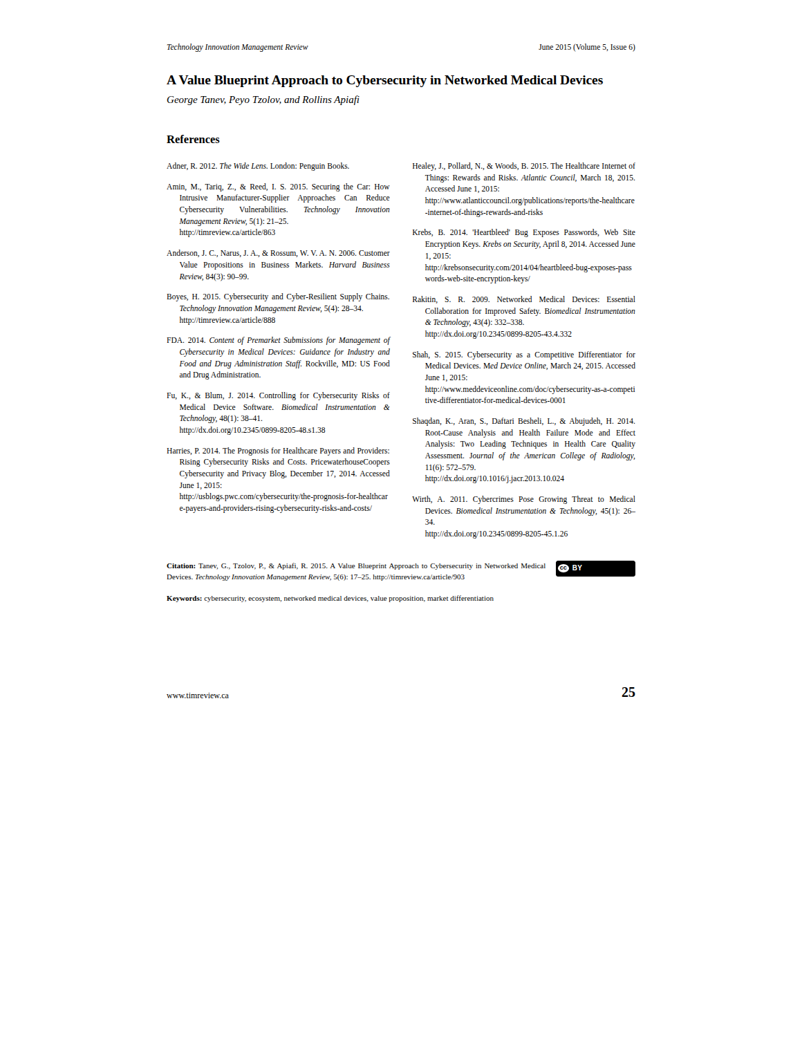Technology Innovation Management Review
June 2015 (Volume 5, Issue 6)
A Value Blueprint Approach to Cybersecurity in Networked Medical Devices
George Tanev, Peyo Tzolov, and Rollins Apiafi
References
Adner, R. 2012. The Wide Lens. London: Penguin Books.
Amin, M., Tariq, Z., & Reed, I. S. 2015. Securing the Car: How Intrusive Manufacturer-Supplier Approaches Can Reduce Cybersecurity Vulnerabilities. Technology Innovation Management Review, 5(1): 21–25. http://timreview.ca/article/863
Anderson, J. C., Narus, J. A., & Rossum, W. V. A. N. 2006. Customer Value Propositions in Business Markets. Harvard Business Review, 84(3): 90–99.
Boyes, H. 2015. Cybersecurity and Cyber-Resilient Supply Chains. Technology Innovation Management Review, 5(4): 28–34. http://timreview.ca/article/888
FDA. 2014. Content of Premarket Submissions for Management of Cybersecurity in Medical Devices: Guidance for Industry and Food and Drug Administration Staff. Rockville, MD: US Food and Drug Administration.
Fu, K., & Blum, J. 2014. Controlling for Cybersecurity Risks of Medical Device Software. Biomedical Instrumentation & Technology, 48(1): 38–41. http://dx.doi.org/10.2345/0899-8205-48.s1.38
Harries, P. 2014. The Prognosis for Healthcare Payers and Providers: Rising Cybersecurity Risks and Costs. PricewaterhouseCoopers Cybersecurity and Privacy Blog, December 17, 2014. Accessed June 1, 2015: http://usblogs.pwc.com/cybersecurity/the-prognosis-for-healthcare-payers-and-providers-rising-cybersecurity-risks-and-costs/
Healey, J., Pollard, N., & Woods, B. 2015. The Healthcare Internet of Things: Rewards and Risks. Atlantic Council, March 18, 2015. Accessed June 1, 2015: http://www.atlanticcouncil.org/publications/reports/the-healthcare-internet-of-things-rewards-and-risks
Krebs, B. 2014. 'Heartbleed' Bug Exposes Passwords, Web Site Encryption Keys. Krebs on Security, April 8, 2014. Accessed June 1, 2015: http://krebsonsecurity.com/2014/04/heartbleed-bug-exposes-passwords-web-site-encryption-keys/
Rakitin, S. R. 2009. Networked Medical Devices: Essential Collaboration for Improved Safety. Biomedical Instrumentation & Technology, 43(4): 332–338. http://dx.doi.org/10.2345/0899-8205-43.4.332
Shah, S. 2015. Cybersecurity as a Competitive Differentiator for Medical Devices. Med Device Online, March 24, 2015. Accessed June 1, 2015: http://www.meddeviceonline.com/doc/cybersecurity-as-a-competitive-differentiator-for-medical-devices-0001
Shaqdan, K., Aran, S., Daftari Besheli, L., & Abujudeh, H. 2014. Root-Cause Analysis and Health Failure Mode and Effect Analysis: Two Leading Techniques in Health Care Quality Assessment. Journal of the American College of Radiology, 11(6): 572–579. http://dx.doi.org/10.1016/j.jacr.2013.10.024
Wirth, A. 2011. Cybercrimes Pose Growing Threat to Medical Devices. Biomedical Instrumentation & Technology, 45(1): 26–34. http://dx.doi.org/10.2345/0899-8205-45.1.26
cc BY
Citation: Tanev, G., Tzolov, P., & Apiafi, R. 2015. A Value Blueprint Approach to Cybersecurity in Networked Medical Devices. Technology Innovation Management Review, 5(6): 17–25. http://timreview.ca/article/903
Keywords: cybersecurity, ecosystem, networked medical devices, value proposition, market differentiation
www.timreview.ca
25